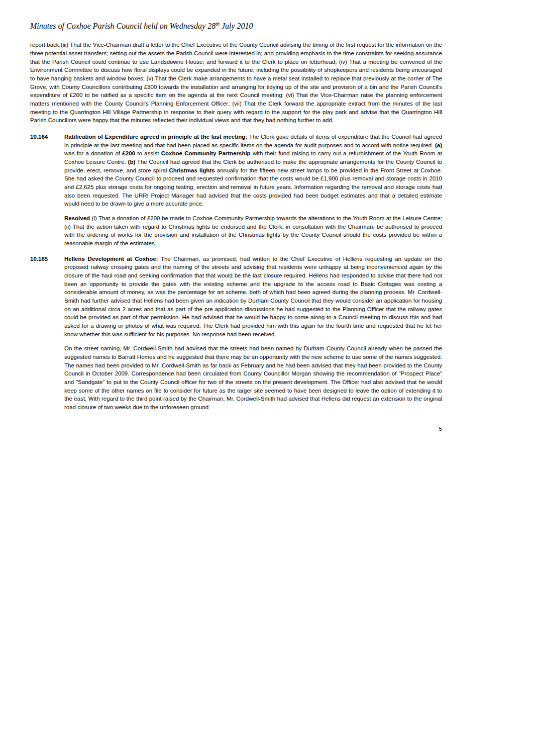Minutes of Coxhoe Parish Council held on Wednesday 28th July 2010
report back;(iii) That the Vice-Chairman draft a letter to the Chief Executive of the County Council advising the timing of the first request for the information on the three potential asset transfers; setting out the assets the Parish Council were interested in; and providing emphasis to the time constraints for seeking assurance that the Parish Council could continue to use Landsdowne House; and forward it to the Clerk to place on letterhead; (iv) That a meeting be convened of the Environment Committee to discuss how floral displays could be expanded in the future, including the possibility of shopkeepers and residents being encouraged to have hanging baskets and window boxes; (v) That the Clerk make arrangements to have a metal seat installed to replace that previously at the corner of The Grove, with County Councillors contributing £300 towards the installation and arranging for tidying up of the site and provision of a bin and the Parish Council's expenditure of £200 to be ratified as a specific item on the agenda at the next Council meeting; (vi) That the Vice-Chairman raise the planning enforcement matters mentioned with the County Council's Planning Enforcement Officer; (vii) That the Clerk forward the appropriate extract from the minutes of the last meeting to the Quarrington Hill Village Partnership in response to their query with regard to the support for the play park and advise that the Quarrington Hill Parish Councillors were happy that the minutes reflected their individual views and that they had nothing further to add.
10.164
Ratification of Expenditure agreed in principle at the last meeting: The Clerk gave details of items of expenditure that the Council had agreed in principle at the last meeting and that had been placed as specific items on the agenda for audit purposes and to accord with notice required. (a) was for a donation of £200 to assist Coxhoe Community Partnership with their fund raising to carry out a refurbishment of the Youth Room at Coxhoe Leisure Centre. (b) The Council had agreed that the Clerk be authorised to make the appropriate arrangements for the County Council to provide, erect, remove, and store spiral Christmas lights annually for the fifteen new street lamps to be provided in the Front Street at Coxhoe. She had asked the County Council to proceed and requested confirmation that the costs would be £1,900 plus removal and storage costs in 2010 and £2,625 plus storage costs for ongoing testing, erection and removal in future years. Information regarding the removal and storage costs had also been requested. The URRI Project Manager had advised that the costs provided had been budget estimates and that a detailed estimate would need to be drawn to give a more accurate price.
Resolved (i) That a donation of £200 be made to Coxhoe Community Partnership towards the alterations to the Youth Room at the Leisure Centre; (ii) That the action taken with regard to Christmas lights be endorsed and the Clerk, in consultation with the Chairman, be authorised to proceed with the ordering of works for the provision and installation of the Christmas lights by the County Council should the costs provided be within a reasonable margin of the estimates.
10.165
Hellens Development at Coxhoe: The Chairman, as promised, had written to the Chief Executive of Hellens requesting an update on the proposed railway crossing gates and the naming of the streets and advising that residents were unhappy at being inconvenienced again by the closure of the haul road and seeking confirmation that that would be the last closure required. Hellens had responded to advise that there had not been an opportunity to provide the gates with the existing scheme and the upgrade to the access road to Basic Cottages was costing a considerable amount of money, as was the percentage for art scheme, both of which had been agreed during the planning process. Mr. Cordwell-Smith had further advised that Hellens had been given an indication by Durham County Council that they would consider an application for housing on an additional circa 2 acres and that as part of the pre application discussions he had suggested to the Planning Officer that the railway gates could be provided as part of that permission. He had advised that he would be happy to come along to a Council meeting to discuss this and had asked for a drawing or photos of what was required. The Clerk had provided him with this again for the fourth time and requested that he let her know whether this was sufficient for his purposes. No response had been received.
On the street naming, Mr. Cordwell-Smith had advised that the streets had been named by Durham County Council already when he passed the suggested names to Barratt Homes and he suggested that there may be an opportunity with the new scheme to use some of the names suggested. The names had been provided to Mr. Cordwell-Smith as far back as February and he had been advised that they had been provided to the County Council in October 2009. Correspondence had been circulated from County Councillor Morgan showing the recommendation of "Prospect Place" and "Sandgate" to put to the County Council officer for two of the streets on the present development. The Officer had also advised that he would keep some of the other names on file to consider for future as the larger site seemed to have been designed to leave the option of extending it to the east. With regard to the third point raised by the Chairman, Mr. Cordwell-Smith had advised that Hellens did request an extension to the original road closure of two weeks due to the unforeseen ground
5